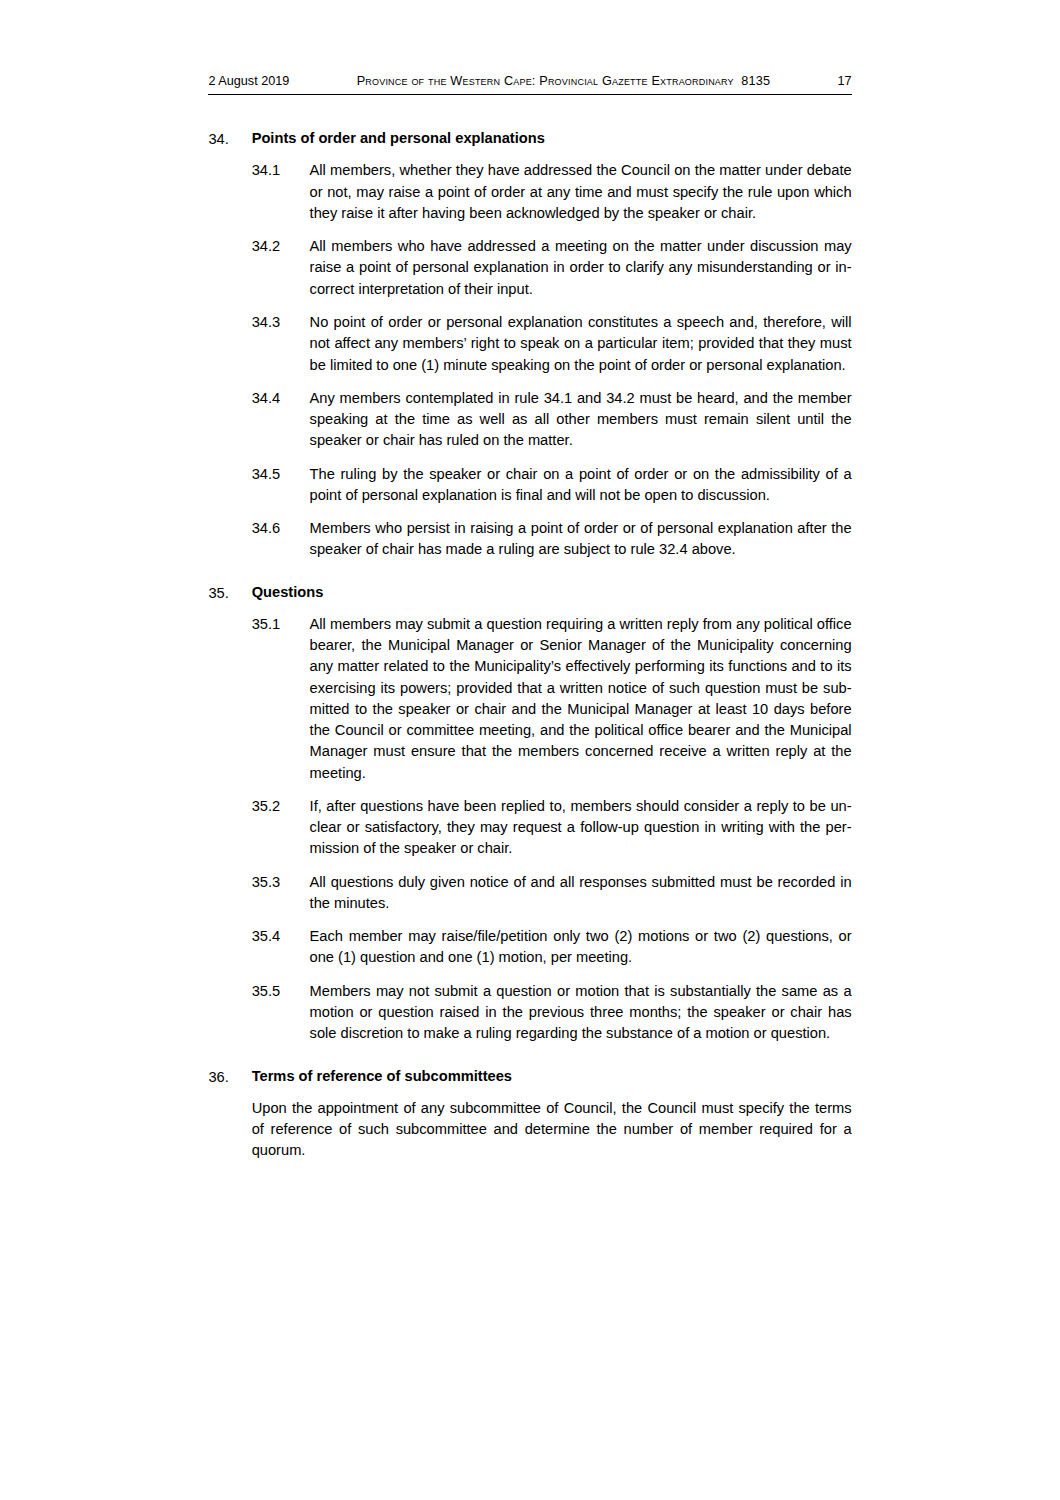2 August 2019 Province of the Western Cape: Provincial Gazette Extraordinary 8135 17
34.
Points of order and personal explanations
34.1 All members, whether they have addressed the Council on the matter under debate or not, may raise a point of order at any time and must specify the rule upon which they raise it after having been acknowledged by the speaker or chair.
34.2 All members who have addressed a meeting on the matter under discussion may raise a point of personal explanation in order to clarify any misunderstanding or incorrect interpretation of their input.
34.3 No point of order or personal explanation constitutes a speech and, therefore, will not affect any members’ right to speak on a particular item; provided that they must be limited to one (1) minute speaking on the point of order or personal explanation.
34.4 Any members contemplated in rule 34.1 and 34.2 must be heard, and the member speaking at the time as well as all other members must remain silent until the speaker or chair has ruled on the matter.
34.5 The ruling by the speaker or chair on a point of order or on the admissibility of a point of personal explanation is final and will not be open to discussion.
34.6 Members who persist in raising a point of order or of personal explanation after the speaker of chair has made a ruling are subject to rule 32.4 above.
35.
Questions
35.1 All members may submit a question requiring a written reply from any political office bearer, the Municipal Manager or Senior Manager of the Municipality concerning any matter related to the Municipality’s effectively performing its functions and to its exercising its powers; provided that a written notice of such question must be submitted to the speaker or chair and the Municipal Manager at least 10 days before the Council or committee meeting, and the political office bearer and the Municipal Manager must ensure that the members concerned receive a written reply at the meeting.
35.2 If, after questions have been replied to, members should consider a reply to be unclear or satisfactory, they may request a follow-up question in writing with the permission of the speaker or chair.
35.3 All questions duly given notice of and all responses submitted must be recorded in the minutes.
35.4 Each member may raise/file/petition only two (2) motions or two (2) questions, or one (1) question and one (1) motion, per meeting.
35.5 Members may not submit a question or motion that is substantially the same as a motion or question raised in the previous three months; the speaker or chair has sole discretion to make a ruling regarding the substance of a motion or question.
36.
Terms of reference of subcommittees
Upon the appointment of any subcommittee of Council, the Council must specify the terms of reference of such subcommittee and determine the number of member required for a quorum.